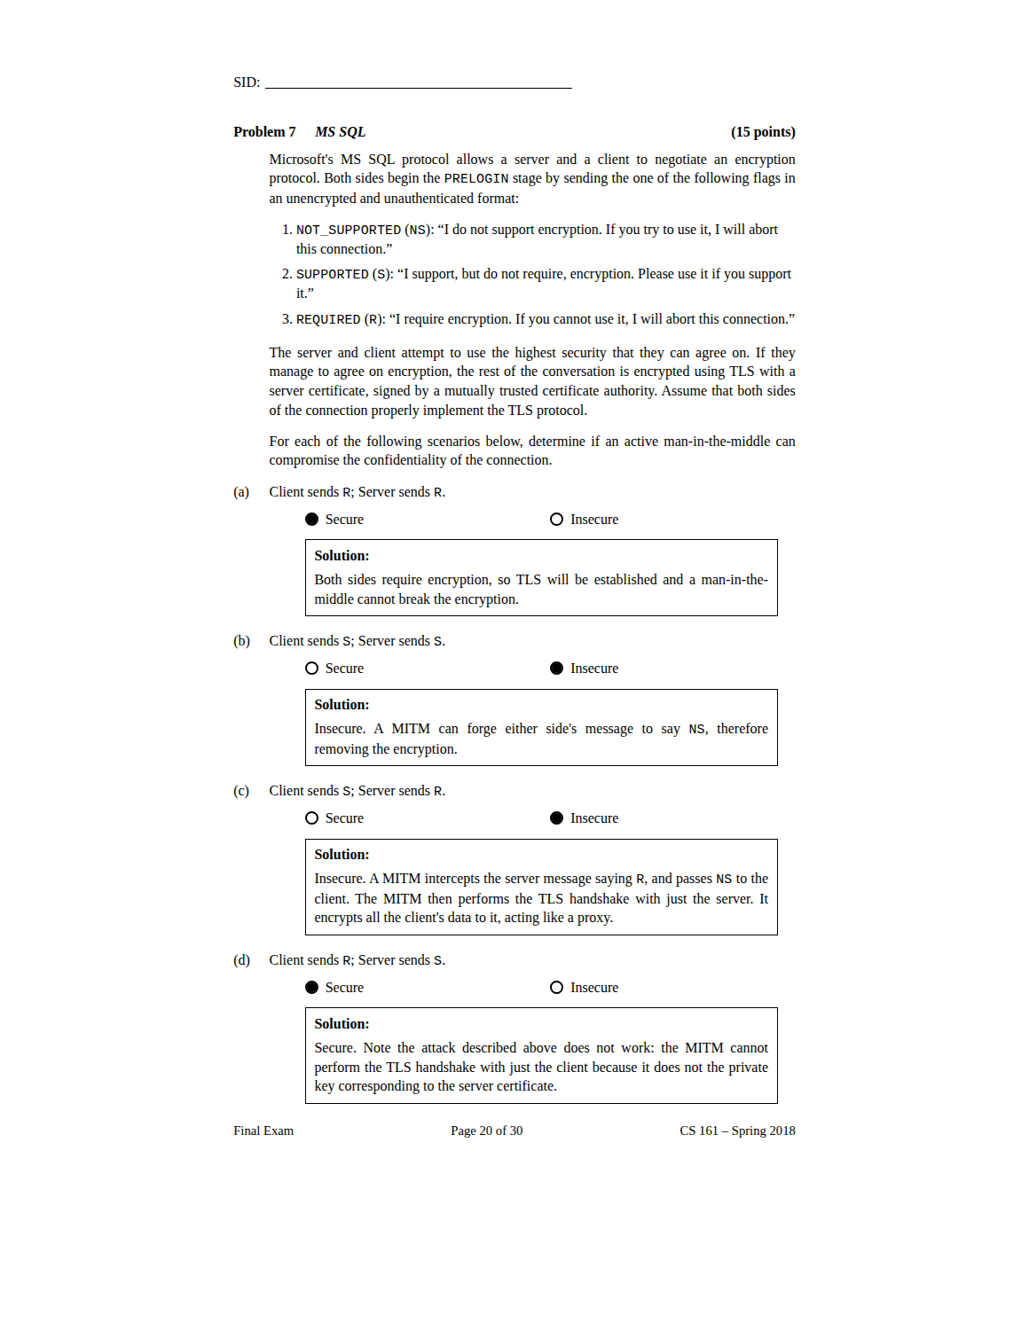SID:
Problem 7 MS SQL
(15 points)
Microsoft's MS SQL protocol allows a server and a client to negotiate an encryption protocol. Both sides begin the PRELOGIN stage by sending the one of the following flags in an unencrypted and unauthenticated format:
NOT_SUPPORTED (NS): “I do not support encryption. If you try to use it, I will abort this connection.”
SUPPORTED (S): “I support, but do not require, encryption. Please use it if you support it.”
REQUIRED (R): “I require encryption. If you cannot use it, I will abort this connection.”
The server and client attempt to use the highest security that they can agree on. If they manage to agree on encryption, the rest of the conversation is encrypted using TLS with a server certificate, signed by a mutually trusted certificate authority. Assume that both sides of the connection properly implement the TLS protocol.
For each of the following scenarios below, determine if an active man-in-the-middle can compromise the confidentiality of the connection.
(a) Client sends R; Server sends R.
Secure
Insecure
Solution:
Both sides require encryption, so TLS will be established and a man-in-the-middle cannot break the encryption.
(b) Client sends S; Server sends S.
Secure
Insecure
Solution:
Insecure. A MITM can forge either side's message to say NS, therefore removing the encryption.
(c) Client sends S; Server sends R.
Secure
Insecure
Solution:
Insecure. A MITM intercepts the server message saying R, and passes NS to the client. The MITM then performs the TLS handshake with just the server. It encrypts all the client's data to it, acting like a proxy.
(d) Client sends R; Server sends S.
Secure
Insecure
Solution:
Secure. Note the attack described above does not work: the MITM cannot perform the TLS handshake with just the client because it does not the private key corresponding to the server certificate.
Final Exam
Page 20 of 30
CS 161 – Spring 2018